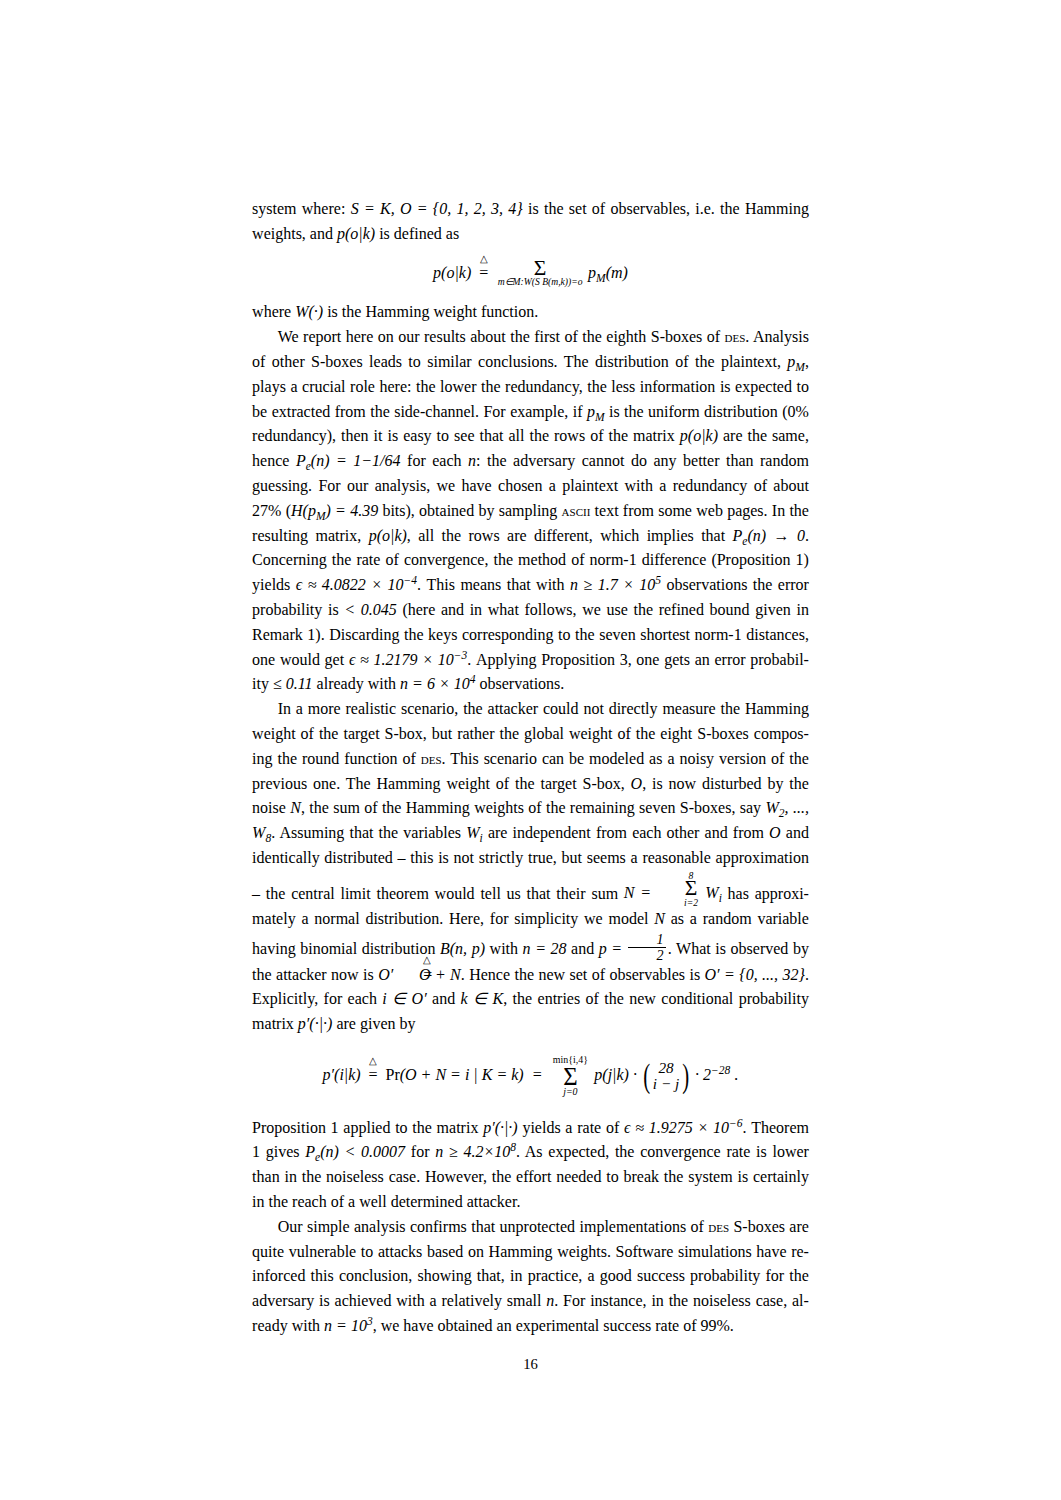system where: S = K, O = {0, 1, 2, 3, 4} is the set of observables, i.e. the Hamming weights, and p(o|k) is defined as
p(o|k) △= Σm∈M:W(S B(m,k))=o pM(m)
where W(·) is the Hamming weight function.
We report here on our results about the first of the eighth S-boxes of des. Analysis of other S-boxes leads to similar conclusions. The distribution of the plaintext, pM, plays a crucial role here: the lower the redundancy, the less information is expected to be extracted from the side-channel. For example, if pM is the uniform distribution (0% redundancy), then it is easy to see that all the rows of the matrix p(o|k) are the same, hence Pe(n) = 1−1/64 for each n: the adversary cannot do any better than random guessing. For our analysis, we have chosen a plaintext with a redundancy of about 27% (H(pM) = 4.39 bits), obtained by sampling ascii text from some web pages. In the resulting matrix, p(o|k), all the rows are different, which implies that Pe(n) → 0. Concerning the rate of convergence, the method of norm-1 difference (Proposition 1) yields ϵ ≈ 4.0822 × 10−4. This means that with n ≥ 1.7 × 105 observations the error probability is < 0.045 (here and in what follows, we use the refined bound given in Remark 1). Discarding the keys corresponding to the seven shortest norm-1 distances, one would get ϵ ≈ 1.2179 × 10−3. Applying Proposition 3, one gets an error probability ≤ 0.11 already with n = 6 × 104 observations.
In a more realistic scenario, the attacker could not directly measure the Hamming weight of the target S-box, but rather the global weight of the eight S-boxes composing the round function of des. This scenario can be modeled as a noisy version of the previous one. The Hamming weight of the target S-box, O, is now disturbed by the noise N, the sum of the Hamming weights of the remaining seven S-boxes, say W2, ..., W8. Assuming that the variables Wi are independent from each other and from O and identically distributed – this is not strictly true, but seems a reasonable approximation – the central limit theorem would tell us that their sum N = 8 Σi=2 Wi has approximately a normal distribution. Here, for simplicity we model N as a random variable having binomial distribution B(n, p) with n = 28 and p = 12. What is observed by the attacker now is O′ △= O + N. Hence the new set of observables is O′ = {0, ..., 32}. Explicitly, for each i ∈ O′ and k ∈ K, the entries of the new conditional probability matrix p′(·|·) are given by
p′(i|k) △= Pr(O + N = i | K = k) = min{i,4}Σj=0 p(j|k) · (28 i − j) · 2−28 .
Proposition 1 applied to the matrix p′(·|·) yields a rate of ϵ ≈ 1.9275 × 10−6. Theorem 1 gives Pe(n) < 0.0007 for n ≥ 4.2×108. As expected, the convergence rate is lower than in the noiseless case. However, the effort needed to break the system is certainly in the reach of a well determined attacker.
Our simple analysis confirms that unprotected implementations of des S-boxes are quite vulnerable to attacks based on Hamming weights. Software simulations have reinforced this conclusion, showing that, in practice, a good success probability for the adversary is achieved with a relatively small n. For instance, in the noiseless case, already with n = 103, we have obtained an experimental success rate of 99%.
16